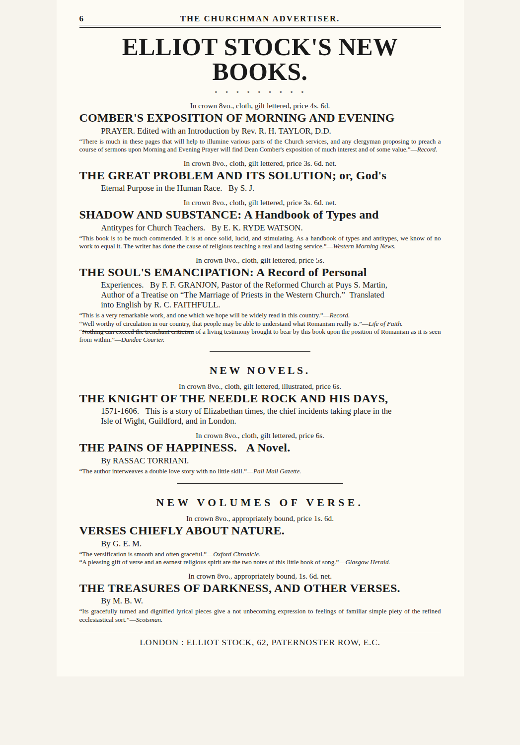6
THE CHURCHMAN ADVERTISER.
ELLIOT STOCK'S NEW BOOKS.
• • • • • • • • •
In crown 8vo., cloth, gilt lettered, price 4s. 6d.
COMBER'S EXPOSITION OF MORNING AND EVENING
PRAYER. Edited with an Introduction by Rev. R. H. TAYLOR, D.D.
“There is much in these pages that will help to illumine various parts of the Church services, and any clergyman proposing to preach a course of sermons upon Morning and Evening Prayer will find Dean Comber's exposition of much interest and of some value.”—Record.
In crown 8vo., cloth, gilt lettered, price 3s. 6d. net.
THE GREAT PROBLEM AND ITS SOLUTION; or, God's
Eternal Purpose in the Human Race. By S. J.
In crown 8vo., cloth, gilt lettered, price 3s. 6d. net.
SHADOW AND SUBSTANCE: A Handbook of Types and
Antitypes for Church Teachers. By E. K. RYDE WATSON.
“This book is to be much commended. It is at once solid, lucid, and stimulating. As a handbook of types and antitypes, we know of no work to equal it. The writer has done the cause of religious teaching a real and lasting service.”—Western Morning News.
In crown 8vo., cloth, gilt lettered, price 5s.
THE SOUL'S EMANCIPATION: A Record of Personal
Experiences. By F. F. GRANJON, Pastor of the Reformed Church at Puys S. Martin,
Author of a Treatise on “The Marriage of Priests in the Western Church.” Translated
into English by R. C. FAITHFULL.
“This is a very remarkable work, and one which we hope will be widely read in this country.”—Record.
“Well worthy of circulation in our country, that people may be able to understand what Romanism really is.”—Life of Faith.
“Nothing can exceed the trenchant criticism of a living testimony brought to bear by this book upon the position of Romanism as it is seen from within.”—Dundee Courier.
NEW NOVELS.
In crown 8vo., cloth, gilt lettered, illustrated, price 6s.
THE KNIGHT OF THE NEEDLE ROCK AND HIS DAYS,
1571-1606. This is a story of Elizabethan times, the chief incidents taking place in the
Isle of Wight, Guildford, and in London.
In crown 8vo., cloth, gilt lettered, price 6s.
THE PAINS OF HAPPINESS. A Novel.
By RASSAC TORRIANI.
“The author interweaves a double love story with no little skill.”—Pall Mall Gazette.
NEW VOLUMES OF VERSE.
In crown 8vo., appropriately bound, price 1s. 6d.
VERSES CHIEFLY ABOUT NATURE.
By G. E. M.
“The versification is smooth and often graceful.”—Oxford Chronicle.
“A pleasing gift of verse and an earnest religious spirit are the two notes of this little book of song.”—Glasgow Herald.
In crown 8vo., appropriately bound, 1s. 6d. net.
THE TREASURES OF DARKNESS, AND OTHER VERSES.
By M. B. W.
“Its gracefully turned and dignified lyrical pieces give a not unbecoming expression to feelings of familiar simple piety of the refined ecclesiastical sort.”—Scotsman.
LONDON : ELLIOT STOCK, 62, PATERNOSTER ROW, E.C.